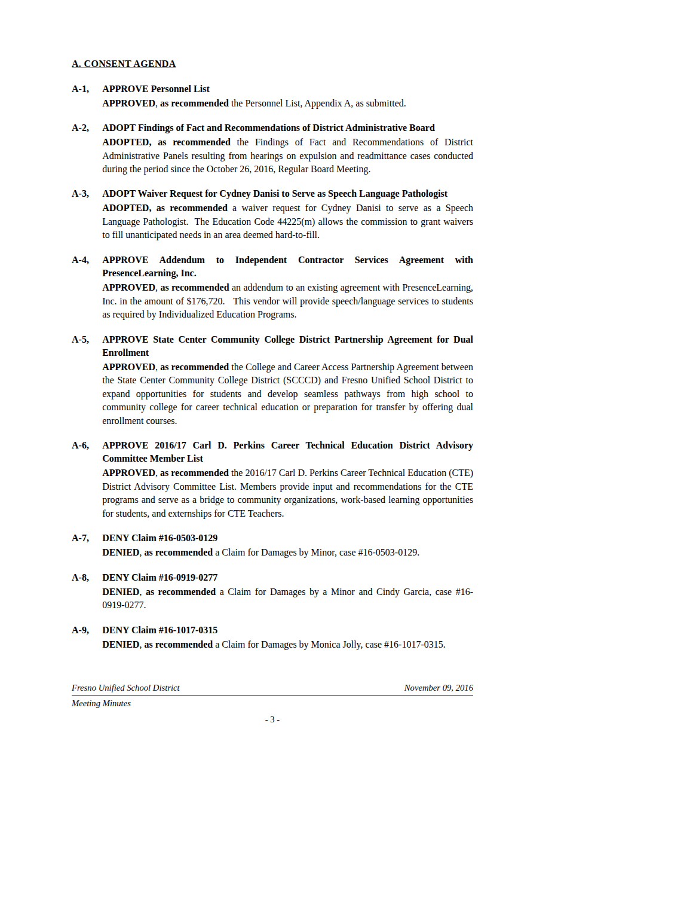A. CONSENT AGENDA
A-1,
APPROVE Personnel List APPROVED, as recommended the Personnel List, Appendix A, as submitted.
A-2,
ADOPT Findings of Fact and Recommendations of District Administrative Board ADOPTED, as recommended the Findings of Fact and Recommendations of District Administrative Panels resulting from hearings on expulsion and readmittance cases conducted during the period since the October 26, 2016, Regular Board Meeting.
A-3,
ADOPT Waiver Request for Cydney Danisi to Serve as Speech Language Pathologist ADOPTED, as recommended a waiver request for Cydney Danisi to serve as a Speech Language Pathologist. The Education Code 44225(m) allows the commission to grant waivers to fill unanticipated needs in an area deemed hard-to-fill.
A-4,
APPROVE Addendum to Independent Contractor Services Agreement with PresenceLearning, Inc. APPROVED, as recommended an addendum to an existing agreement with PresenceLearning, Inc. in the amount of $176,720. This vendor will provide speech/language services to students as required by Individualized Education Programs.
A-5,
APPROVE State Center Community College District Partnership Agreement for Dual Enrollment APPROVED, as recommended the College and Career Access Partnership Agreement between the State Center Community College District (SCCCD) and Fresno Unified School District to expand opportunities for students and develop seamless pathways from high school to community college for career technical education or preparation for transfer by offering dual enrollment courses.
A-6,
APPROVE 2016/17 Carl D. Perkins Career Technical Education District Advisory Committee Member List APPROVED, as recommended the 2016/17 Carl D. Perkins Career Technical Education (CTE) District Advisory Committee List. Members provide input and recommendations for the CTE programs and serve as a bridge to community organizations, work-based learning opportunities for students, and externships for CTE Teachers.
A-7,
DENY Claim #16-0503-0129 DENIED, as recommended a Claim for Damages by Minor, case #16-0503-0129.
A-8,
DENY Claim #16-0919-0277 DENIED, as recommended a Claim for Damages by a Minor and Cindy Garcia, case #16-0919-0277.
A-9,
DENY Claim #16-1017-0315 DENIED, as recommended a Claim for Damages by Monica Jolly, case #16-1017-0315.
Fresno Unified School District November 09, 2016
Meeting Minutes
- 3 -